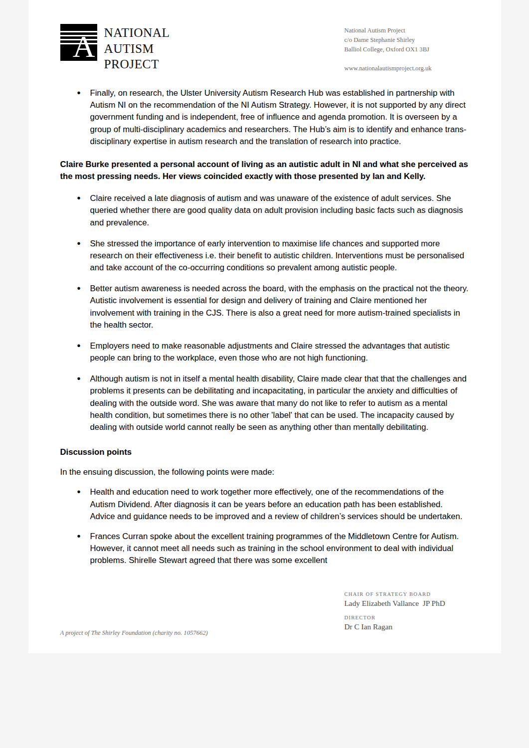A
NATIONAL
AUTISM
PROJECT
National Autism Project
c/o Dame Stephanie Shirley
Balliol College, Oxford OX1 3BJ
www.nationalautismproject.org.uk
Finally, on research, the Ulster University Autism Research Hub was established in partnership with Autism NI on the recommendation of the NI Autism Strategy. However, it is not supported by any direct government funding and is independent, free of influence and agenda promotion. It is overseen by a group of multi-disciplinary academics and researchers. The Hub’s aim is to identify and enhance trans-disciplinary expertise in autism research and the translation of research into practice.
Claire Burke presented a personal account of living as an autistic adult in NI and what she perceived as the most pressing needs. Her views coincided exactly with those presented by Ian and Kelly.
Claire received a late diagnosis of autism and was unaware of the existence of adult services. She queried whether there are good quality data on adult provision including basic facts such as diagnosis and prevalence.
She stressed the importance of early intervention to maximise life chances and supported more research on their effectiveness i.e. their benefit to autistic children. Interventions must be personalised and take account of the co-occurring conditions so prevalent among autistic people.
Better autism awareness is needed across the board, with the emphasis on the practical not the theory. Autistic involvement is essential for design and delivery of training and Claire mentioned her involvement with training in the CJS. There is also a great need for more autism-trained specialists in the health sector.
Employers need to make reasonable adjustments and Claire stressed the advantages that autistic people can bring to the workplace, even those who are not high functioning.
Although autism is not in itself a mental health disability, Claire made clear that that the challenges and problems it presents can be debilitating and incapacitating, in particular the anxiety and difficulties of dealing with the outside word. She was aware that many do not like to refer to autism as a mental health condition, but sometimes there is no other 'label' that can be used. The incapacity caused by dealing with outside world cannot really be seen as anything other than mentally debilitating.
Discussion points
In the ensuing discussion, the following points were made:
Health and education need to work together more effectively, one of the recommendations of the Autism Dividend. After diagnosis it can be years before an education path has been established. Advice and guidance needs to be improved and a review of children’s services should be undertaken.
Frances Curran spoke about the excellent training programmes of the Middletown Centre for Autism. However, it cannot meet all needs such as training in the school environment to deal with individual problems. Shirelle Stewart agreed that there was some excellent
A project of The Shirley Foundation (charity no. 1057662)
Chair of Strategy Board Lady Elizabeth Vallance JP PhD Director Dr C Ian Ragan